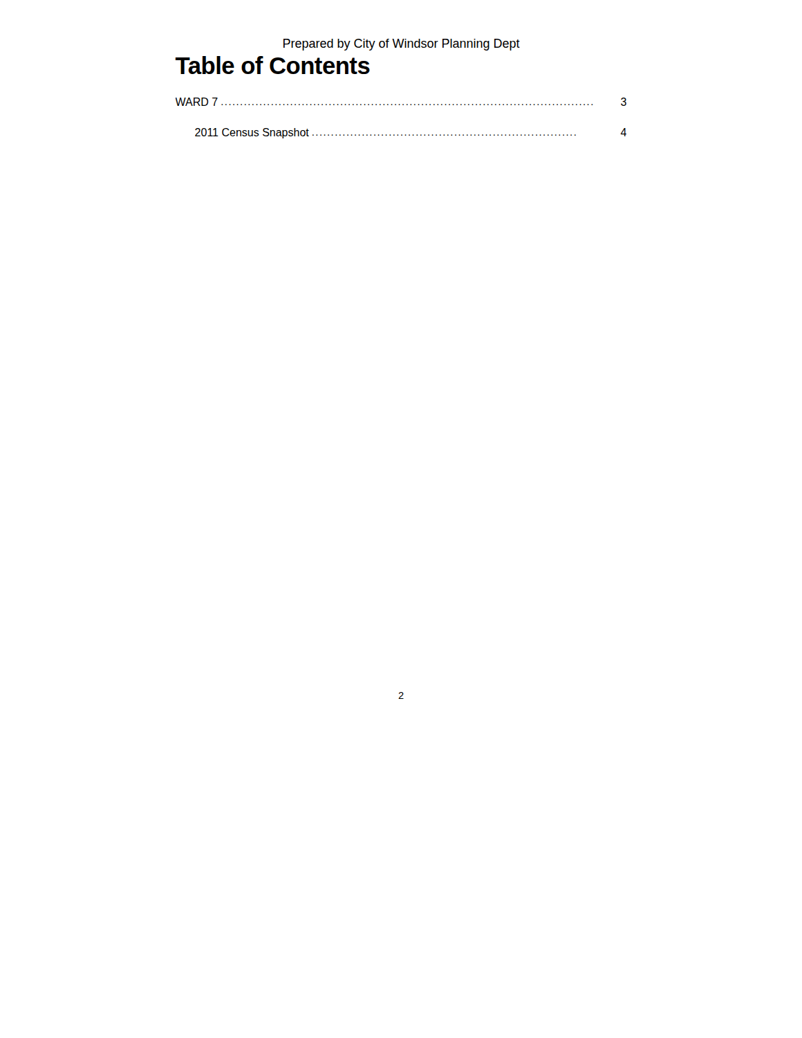Prepared by City of Windsor Planning Dept
Table of Contents
WARD 7 ................................................................................................. 3
2011 Census Snapshot ..................................................................... 4
2